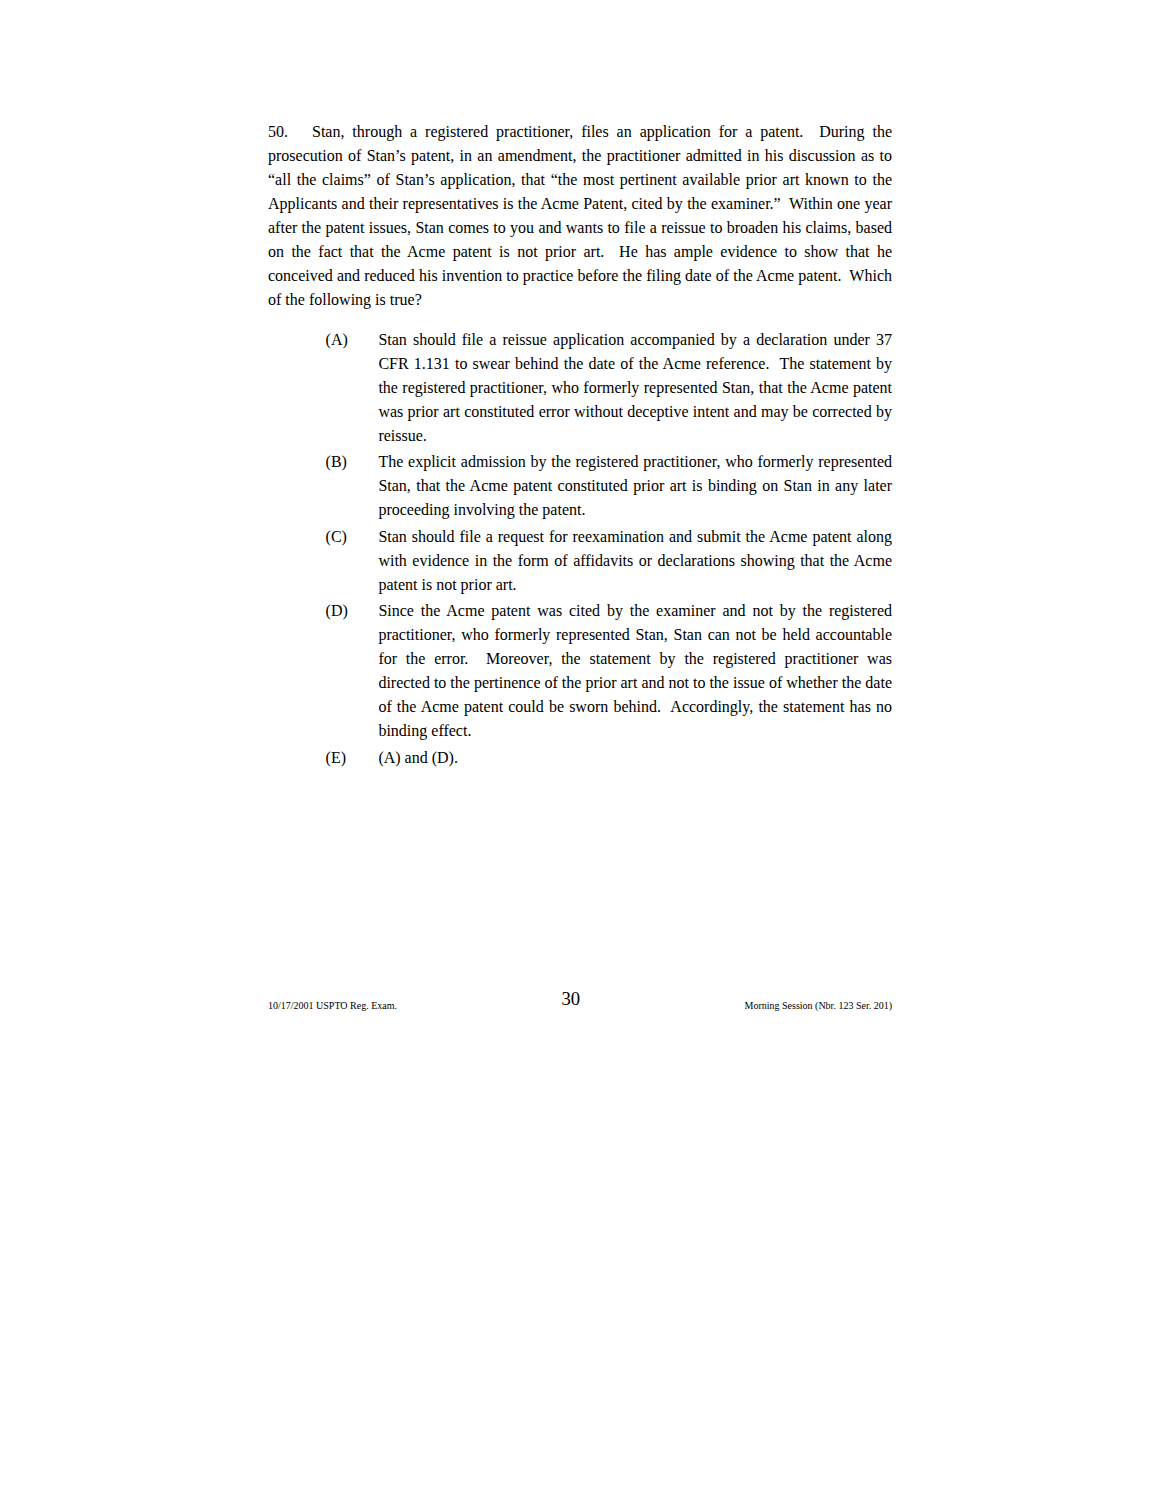50. Stan, through a registered practitioner, files an application for a patent. During the prosecution of Stan’s patent, in an amendment, the practitioner admitted in his discussion as to “all the claims” of Stan’s application, that “the most pertinent available prior art known to the Applicants and their representatives is the Acme Patent, cited by the examiner.” Within one year after the patent issues, Stan comes to you and wants to file a reissue to broaden his claims, based on the fact that the Acme patent is not prior art. He has ample evidence to show that he conceived and reduced his invention to practice before the filing date of the Acme patent. Which of the following is true?
(A) Stan should file a reissue application accompanied by a declaration under 37 CFR 1.131 to swear behind the date of the Acme reference. The statement by the registered practitioner, who formerly represented Stan, that the Acme patent was prior art constituted error without deceptive intent and may be corrected by reissue.
(B) The explicit admission by the registered practitioner, who formerly represented Stan, that the Acme patent constituted prior art is binding on Stan in any later proceeding involving the patent.
(C) Stan should file a request for reexamination and submit the Acme patent along with evidence in the form of affidavits or declarations showing that the Acme patent is not prior art.
(D) Since the Acme patent was cited by the examiner and not by the registered practitioner, who formerly represented Stan, Stan can not be held accountable for the error. Moreover, the statement by the registered practitioner was directed to the pertinence of the prior art and not to the issue of whether the date of the Acme patent could be sworn behind. Accordingly, the statement has no binding effect.
(E) (A) and (D).
10/17/2001 USPTO Reg. Exam. 30 Morning Session (Nbr. 123 Ser. 201)